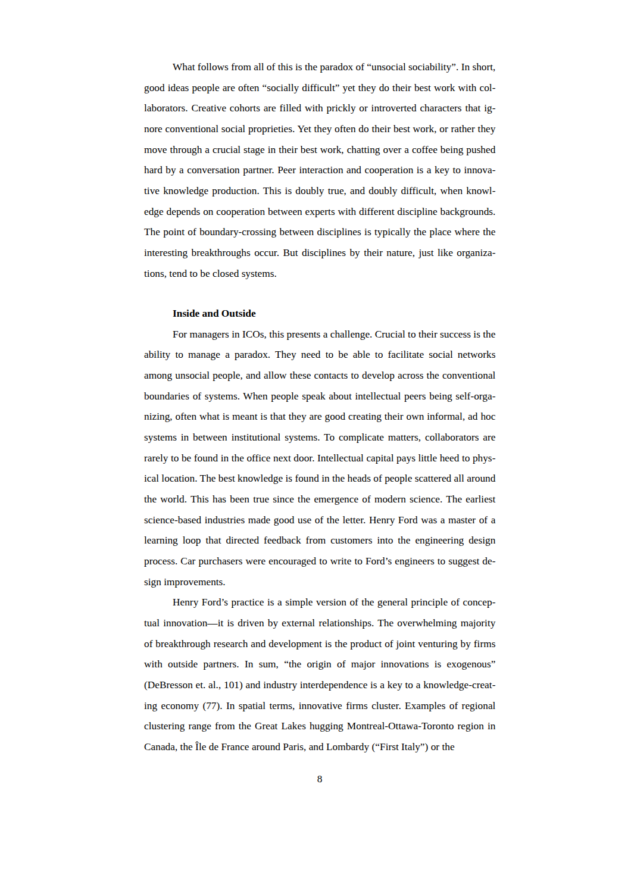What follows from all of this is the paradox of “unsocial sociability”. In short, good ideas people are often “socially difficult” yet they do their best work with collaborators. Creative cohorts are filled with prickly or introverted characters that ignore conventional social proprieties. Yet they often do their best work, or rather they move through a crucial stage in their best work, chatting over a coffee being pushed hard by a conversation partner. Peer interaction and cooperation is a key to innovative knowledge production. This is doubly true, and doubly difficult, when knowledge depends on cooperation between experts with different discipline backgrounds. The point of boundary-crossing between disciplines is typically the place where the interesting breakthroughs occur. But disciplines by their nature, just like organizations, tend to be closed systems.
Inside and Outside
For managers in ICOs, this presents a challenge. Crucial to their success is the ability to manage a paradox. They need to be able to facilitate social networks among unsocial people, and allow these contacts to develop across the conventional boundaries of systems. When people speak about intellectual peers being self-organizing, often what is meant is that they are good creating their own informal, ad hoc systems in between institutional systems. To complicate matters, collaborators are rarely to be found in the office next door. Intellectual capital pays little heed to physical location. The best knowledge is found in the heads of people scattered all around the world. This has been true since the emergence of modern science. The earliest science-based industries made good use of the letter. Henry Ford was a master of a learning loop that directed feedback from customers into the engineering design process. Car purchasers were encouraged to write to Ford’s engineers to suggest design improvements.
Henry Ford’s practice is a simple version of the general principle of conceptual innovation—it is driven by external relationships. The overwhelming majority of breakthrough research and development is the product of joint venturing by firms with outside partners. In sum, “the origin of major innovations is exogenous” (DeBresson et. al., 101) and industry interdependence is a key to a knowledge-creating economy (77). In spatial terms, innovative firms cluster. Examples of regional clustering range from the Great Lakes hugging Montreal-Ottawa-Toronto region in Canada, the Île de France around Paris, and Lombardy (“First Italy”) or the
8